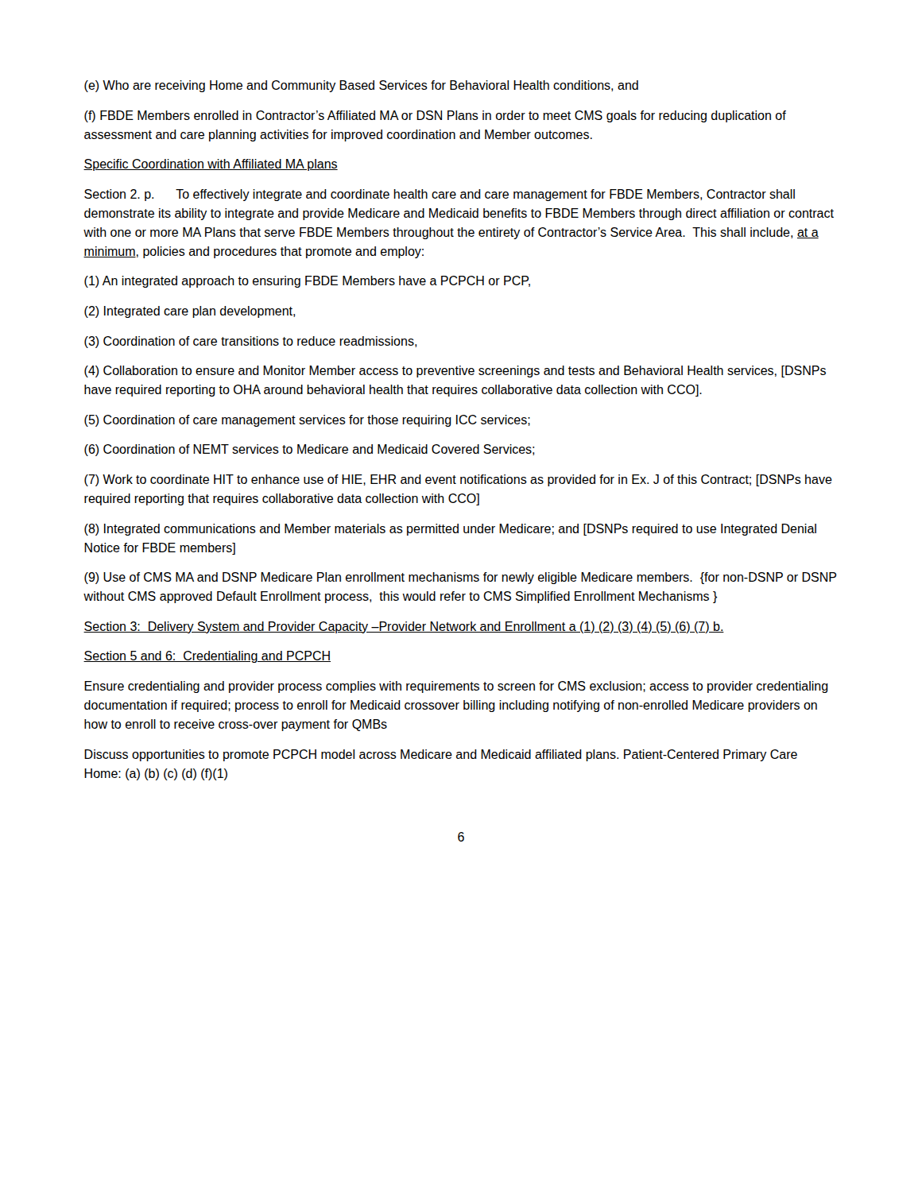(e) Who are receiving Home and Community Based Services for Behavioral Health conditions, and
(f) FBDE Members enrolled in Contractor’s Affiliated MA or DSN Plans in order to meet CMS goals for reducing duplication of assessment and care planning activities for improved coordination and Member outcomes.
Specific Coordination with Affiliated MA plans
Section 2. p. To effectively integrate and coordinate health care and care management for FBDE Members, Contractor shall demonstrate its ability to integrate and provide Medicare and Medicaid benefits to FBDE Members through direct affiliation or contract with one or more MA Plans that serve FBDE Members throughout the entirety of Contractor’s Service Area. This shall include, at a minimum, policies and procedures that promote and employ:
(1) An integrated approach to ensuring FBDE Members have a PCPCH or PCP,
(2) Integrated care plan development,
(3) Coordination of care transitions to reduce readmissions,
(4) Collaboration to ensure and Monitor Member access to preventive screenings and tests and Behavioral Health services, [DSNPs have required reporting to OHA around behavioral health that requires collaborative data collection with CCO].
(5) Coordination of care management services for those requiring ICC services;
(6) Coordination of NEMT services to Medicare and Medicaid Covered Services;
(7) Work to coordinate HIT to enhance use of HIE, EHR and event notifications as provided for in Ex. J of this Contract; [DSNPs have required reporting that requires collaborative data collection with CCO]
(8) Integrated communications and Member materials as permitted under Medicare; and [DSNPs required to use Integrated Denial Notice for FBDE members]
(9) Use of CMS MA and DSNP Medicare Plan enrollment mechanisms for newly eligible Medicare members. {for non-DSNP or DSNP without CMS approved Default Enrollment process, this would refer to CMS Simplified Enrollment Mechanisms }
Section 3: Delivery System and Provider Capacity –Provider Network and Enrollment a (1) (2) (3) (4) (5) (6) (7) b.
Section 5 and 6: Credentialing and PCPCH
Ensure credentialing and provider process complies with requirements to screen for CMS exclusion; access to provider credentialing documentation if required; process to enroll for Medicaid crossover billing including notifying of non-enrolled Medicare providers on how to enroll to receive cross-over payment for QMBs
Discuss opportunities to promote PCPCH model across Medicare and Medicaid affiliated plans. Patient-Centered Primary Care Home: (a) (b) (c) (d) (f)(1)
6